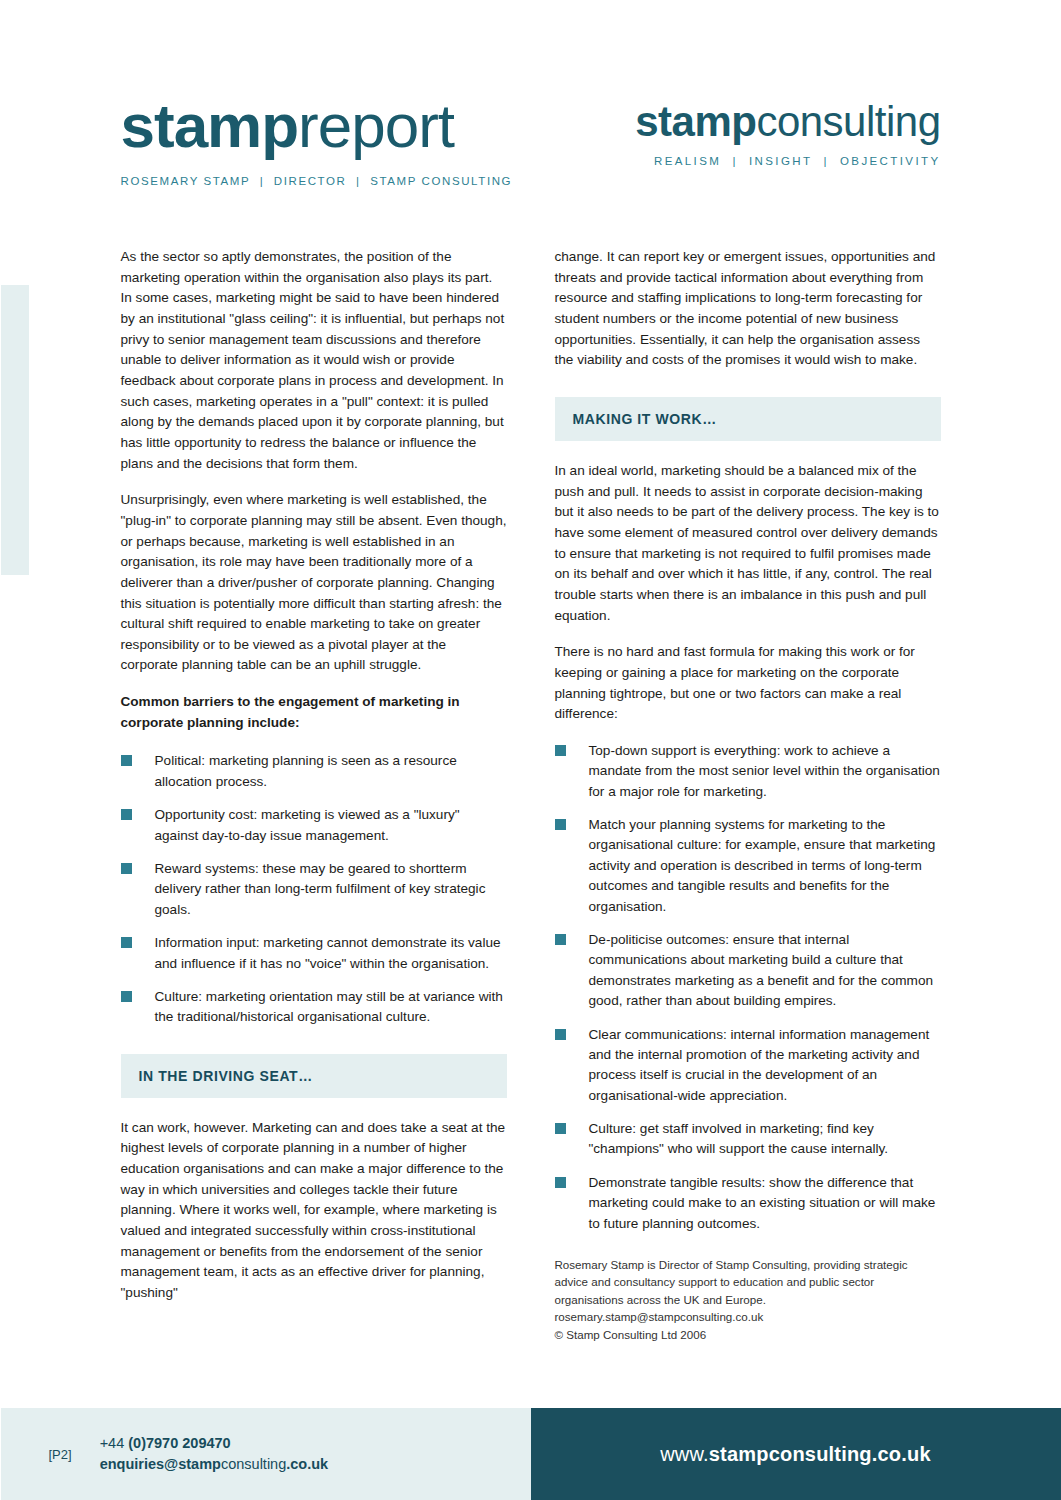stampreport
ROSEMARY STAMP | DIRECTOR | STAMP CONSULTING
stampconsulting
REALISM | INSIGHT | OBJECTIVITY
As the sector so aptly demonstrates, the position of the marketing operation within the organisation also plays its part. In some cases, marketing might be said to have been hindered by an institutional "glass ceiling": it is influential, but perhaps not privy to senior management team discussions and therefore unable to deliver information as it would wish or provide feedback about corporate plans in process and development. In such cases, marketing operates in a "pull" context: it is pulled along by the demands placed upon it by corporate planning, but has little opportunity to redress the balance or influence the plans and the decisions that form them.
Unsurprisingly, even where marketing is well established, the "plug-in" to corporate planning may still be absent. Even though, or perhaps because, marketing is well established in an organisation, its role may have been traditionally more of a deliverer than a driver/pusher of corporate planning. Changing this situation is potentially more difficult than starting afresh: the cultural shift required to enable marketing to take on greater responsibility or to be viewed as a pivotal player at the corporate planning table can be an uphill struggle.
Common barriers to the engagement of marketing in corporate planning include:
Political: marketing planning is seen as a resource allocation process.
Opportunity cost: marketing is viewed as a "luxury" against day-to-day issue management.
Reward systems: these may be geared to shortterm delivery rather than long-term fulfilment of key strategic goals.
Information input: marketing cannot demonstrate its value and influence if it has no "voice" within the organisation.
Culture: marketing orientation may still be at variance with the traditional/historical organisational culture.
In the driving seat…
It can work, however. Marketing can and does take a seat at the highest levels of corporate planning in a number of higher education organisations and can make a major difference to the way in which universities and colleges tackle their future planning. Where it works well, for example, where marketing is valued and integrated successfully within cross-institutional management or benefits from the endorsement of the senior management team, it acts as an effective driver for planning, "pushing"
change. It can report key or emergent issues, opportunities and threats and provide tactical information about everything from resource and staffing implications to long-term forecasting for student numbers or the income potential of new business opportunities. Essentially, it can help the organisation assess the viability and costs of the promises it would wish to make.
Making it work…
In an ideal world, marketing should be a balanced mix of the push and pull. It needs to assist in corporate decision-making but it also needs to be part of the delivery process. The key is to have some element of measured control over delivery demands to ensure that marketing is not required to fulfil promises made on its behalf and over which it has little, if any, control. The real trouble starts when there is an imbalance in this push and pull equation.
There is no hard and fast formula for making this work or for keeping or gaining a place for marketing on the corporate planning tightrope, but one or two factors can make a real difference:
Top-down support is everything: work to achieve a mandate from the most senior level within the organisation for a major role for marketing.
Match your planning systems for marketing to the organisational culture: for example, ensure that marketing activity and operation is described in terms of long-term outcomes and tangible results and benefits for the organisation.
De-politicise outcomes: ensure that internal communications about marketing build a culture that demonstrates marketing as a benefit and for the common good, rather than about building empires.
Clear communications: internal information management and the internal promotion of the marketing activity and process itself is crucial in the development of an organisational-wide appreciation.
Culture: get staff involved in marketing; find key "champions" who will support the cause internally.
Demonstrate tangible results: show the difference that marketing could make to an existing situation or will make to future planning outcomes.
Rosemary Stamp is Director of Stamp Consulting, providing strategic advice and consultancy support to education and public sector organisations across the UK and Europe.
rosemary.stamp@stampconsulting.co.uk
© Stamp Consulting Ltd 2006
[P2]
+44 (0)7970 209470
enquiries@stampconsulting.co.uk
www.stampconsulting.co.uk